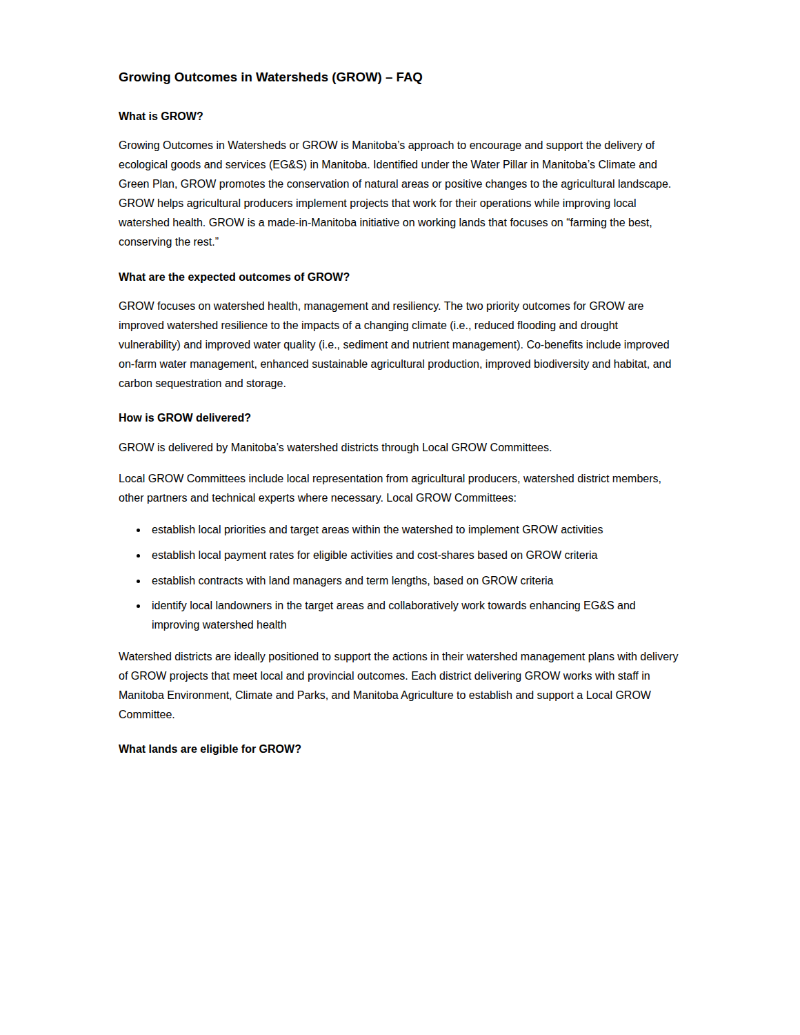Growing Outcomes in Watersheds (GROW) – FAQ
What is GROW?
Growing Outcomes in Watersheds or GROW is Manitoba’s approach to encourage and support the delivery of ecological goods and services (EG&S) in Manitoba. Identified under the Water Pillar in Manitoba’s Climate and Green Plan, GROW promotes the conservation of natural areas or positive changes to the agricultural landscape. GROW helps agricultural producers implement projects that work for their operations while improving local watershed health. GROW is a made-in-Manitoba initiative on working lands that focuses on “farming the best, conserving the rest.”
What are the expected outcomes of GROW?
GROW focuses on watershed health, management and resiliency. The two priority outcomes for GROW are improved watershed resilience to the impacts of a changing climate (i.e., reduced flooding and drought vulnerability) and improved water quality (i.e., sediment and nutrient management). Co-benefits include improved on-farm water management, enhanced sustainable agricultural production, improved biodiversity and habitat, and carbon sequestration and storage.
How is GROW delivered?
GROW is delivered by Manitoba’s watershed districts through Local GROW Committees.
Local GROW Committees include local representation from agricultural producers, watershed district members, other partners and technical experts where necessary. Local GROW Committees:
establish local priorities and target areas within the watershed to implement GROW activities
establish local payment rates for eligible activities and cost-shares based on GROW criteria
establish contracts with land managers and term lengths, based on GROW criteria
identify local landowners in the target areas and collaboratively work towards enhancing EG&S and improving watershed health
Watershed districts are ideally positioned to support the actions in their watershed management plans with delivery of GROW projects that meet local and provincial outcomes. Each district delivering GROW works with staff in Manitoba Environment, Climate and Parks, and Manitoba Agriculture to establish and support a Local GROW Committee.
What lands are eligible for GROW?